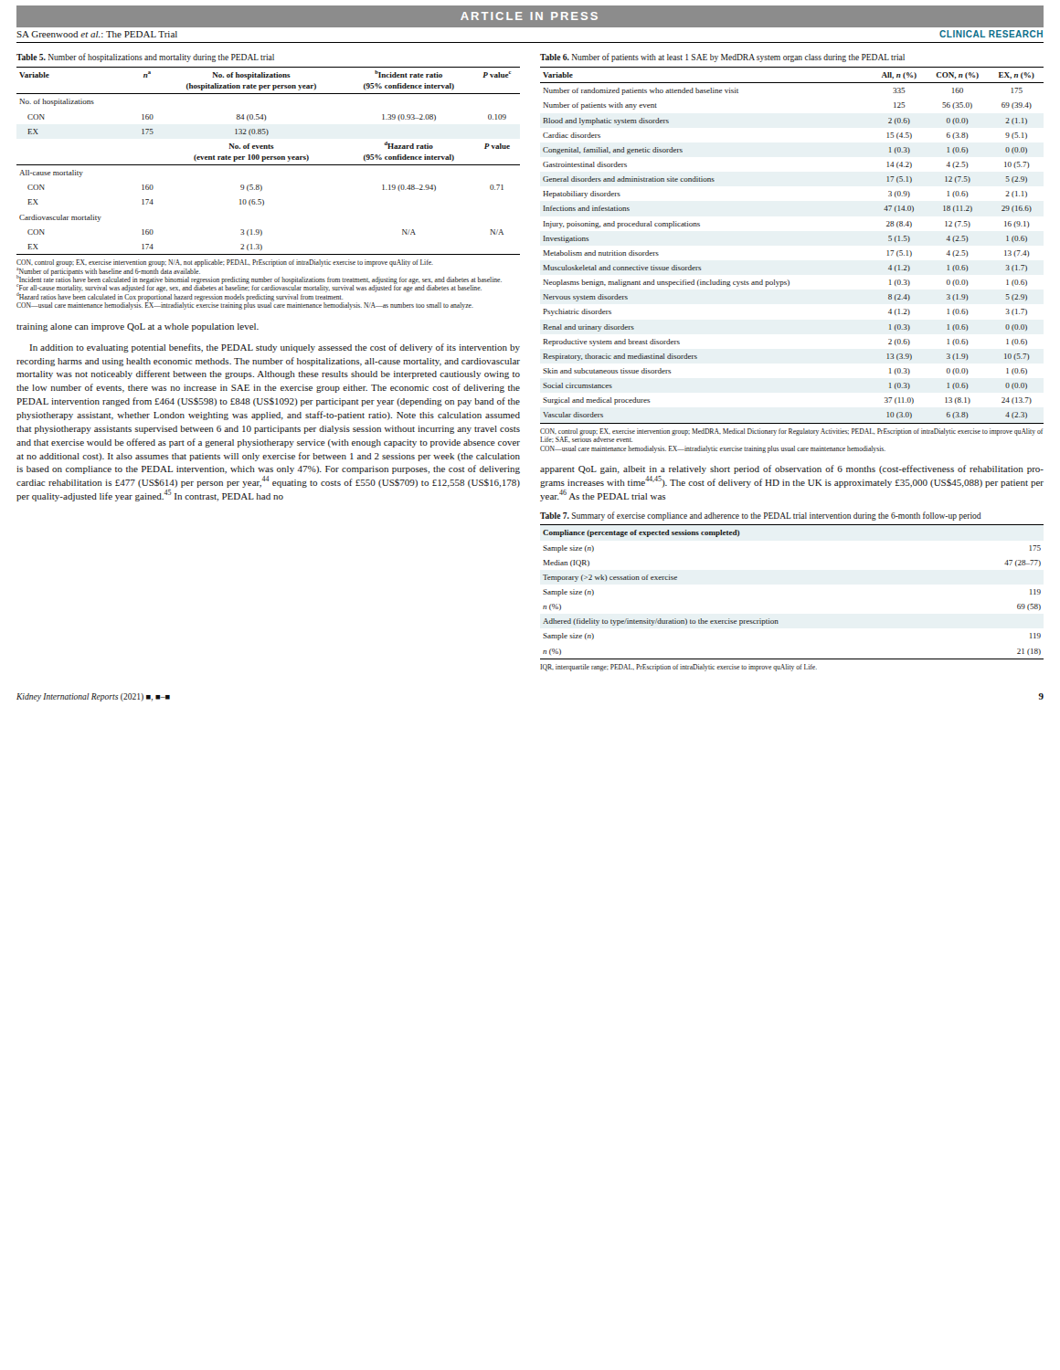ARTICLE IN PRESS
SA Greenwood et al.: The PEDAL Trial
CLINICAL RESEARCH
Table 5. Number of hospitalizations and mortality during the PEDAL trial
| Variable | n a | No. of hospitalizations (hospitalization rate per person year) | b Incident rate ratio (95% confidence interval) | P value c |
| --- | --- | --- | --- | --- |
| No. of hospitalizations | | | | |
| CON | 160 | 84 (0.54) | 1.39 (0.93–2.08) | 0.109 |
| EX | 175 | 132 (0.85) | | |
| | | No. of events (event rate per 100 person years) | d Hazard ratio (95% confidence interval) | P value |
| All-cause mortality | | | | |
| CON | 160 | 9 (5.8) | 1.19 (0.48–2.94) | 0.71 |
| EX | 174 | 10 (6.5) | | |
| Cardiovascular mortality | | | | |
| CON | 160 | 3 (1.9) | N/A | N/A |
| EX | 174 | 2 (1.3) | | |
CON, control group; EX, exercise intervention group; N/A, not applicable; PEDAL, PrEscription of intraDialytic exercise to improve quAlity of Life.
aNumber of participants with baseline and 6-month data available.
bIncident rate ratios have been calculated in negative binomial regression predicting number of hospitalizations from treatment, adjusting for age, sex, and diabetes at baseline.
cFor all-cause mortality, survival was adjusted for age, sex, and diabetes at baseline; for cardiovascular mortality, survival was adjusted for age and diabetes at baseline.
dHazard ratios have been calculated in Cox proportional hazard regression models predicting survival from treatment.
CON—usual care maintenance hemodialysis. EX—intradialytic exercise training plus usual care maintenance hemodialysis. N/A—as numbers too small to analyze.
training alone can improve QoL at a whole population level.
In addition to evaluating potential benefits, the PEDAL study uniquely assessed the cost of delivery of its intervention by recording harms and using health economic methods. The number of hospitalizations, all-cause mortality, and cardiovascular mortality was not noticeably different between the groups. Although these results should be interpreted cautiously owing to the low number of events, there was no increase in SAE in the exercise group either. The economic cost of delivering the PEDAL intervention ranged from £464 (US$598) to £848 (US$1092) per participant per year (depending on pay band of the physiotherapy assistant, whether London weighting was applied, and staff-to-patient ratio). Note this calculation assumed that physiotherapy assistants supervised between 6 and 10 participants per dialysis session without incurring any travel costs and that exercise would be offered as part of a general physiotherapy service (with enough capacity to provide absence cover at no additional cost). It also assumes that patients will only exercise for between 1 and 2 sessions per week (the calculation is based on compliance to the PEDAL intervention, which was only 47%). For comparison purposes, the cost of delivering cardiac rehabilitation is £477 (US$614) per person per year,44 equating to costs of £550 (US$709) to £12,558 (US$16,178) per quality-adjusted life year gained.45 In contrast, PEDAL had no
Table 6. Number of patients with at least 1 SAE by MedDRA system organ class during the PEDAL trial
| Variable | All, n (%) | CON, n (%) | EX, n (%) |
| --- | --- | --- | --- |
| Number of randomized patients who attended baseline visit | 335 | 160 | 175 |
| Number of patients with any event | 125 | 56 (35.0) | 69 (39.4) |
| Blood and lymphatic system disorders | 2 (0.6) | 0 (0.0) | 2 (1.1) |
| Cardiac disorders | 15 (4.5) | 6 (3.8) | 9 (5.1) |
| Congenital, familial, and genetic disorders | 1 (0.3) | 1 (0.6) | 0 (0.0) |
| Gastrointestinal disorders | 14 (4.2) | 4 (2.5) | 10 (5.7) |
| General disorders and administration site conditions | 17 (5.1) | 12 (7.5) | 5 (2.9) |
| Hepatobiliary disorders | 3 (0.9) | 1 (0.6) | 2 (1.1) |
| Infections and infestations | 47 (14.0) | 18 (11.2) | 29 (16.6) |
| Injury, poisoning, and procedural complications | 28 (8.4) | 12 (7.5) | 16 (9.1) |
| Investigations | 5 (1.5) | 4 (2.5) | 1 (0.6) |
| Metabolism and nutrition disorders | 17 (5.1) | 4 (2.5) | 13 (7.4) |
| Musculoskeletal and connective tissue disorders | 4 (1.2) | 1 (0.6) | 3 (1.7) |
| Neoplasms benign, malignant and unspecified (including cysts and polyps) | 1 (0.3) | 0 (0.0) | 1 (0.6) |
| Nervous system disorders | 8 (2.4) | 3 (1.9) | 5 (2.9) |
| Psychiatric disorders | 4 (1.2) | 1 (0.6) | 3 (1.7) |
| Renal and urinary disorders | 1 (0.3) | 1 (0.6) | 0 (0.0) |
| Reproductive system and breast disorders | 2 (0.6) | 1 (0.6) | 1 (0.6) |
| Respiratory, thoracic and mediastinal disorders | 13 (3.9) | 3 (1.9) | 10 (5.7) |
| Skin and subcutaneous tissue disorders | 1 (0.3) | 0 (0.0) | 1 (0.6) |
| Social circumstances | 1 (0.3) | 1 (0.6) | 0 (0.0) |
| Surgical and medical procedures | 37 (11.0) | 13 (8.1) | 24 (13.7) |
| Vascular disorders | 10 (3.0) | 6 (3.8) | 4 (2.3) |
CON, control group; EX, exercise intervention group; MedDRA, Medical Dictionary for Regulatory Activities; PEDAL, PrEscription of intraDialytic exercise to improve quAlity of Life; SAE, serious adverse event.
CON—usual care maintenance hemodialysis. EX—intradialytic exercise training plus usual care maintenance hemodialysis.
apparent QoL gain, albeit in a relatively short period of observation of 6 months (cost-effectiveness of rehabilitation programs increases with time44,45). The cost of delivery of HD in the UK is approximately £35,000 (US$45,088) per patient per year.46 As the PEDAL trial was
Table 7. Summary of exercise compliance and adherence to the PEDAL trial intervention during the 6-month follow-up period
| Compliance (percentage of expected sessions completed) | |
| Sample size ( n ) | 175 |
| Median (IQR) | 47 (28–77) |
| Temporary (>2 wk) cessation of exercise | |
| Sample size ( n ) | 119 |
| n (%) | 69 (58) |
| Adhered (fidelity to type/intensity/duration) to the exercise prescription | |
| Sample size ( n ) | 119 |
| n (%) | 21 (18) |
IQR, interquartile range; PEDAL, PrEscription of intraDialytic exercise to improve quAlity of Life.
Kidney International Reports (2021) ■, ■–■
9